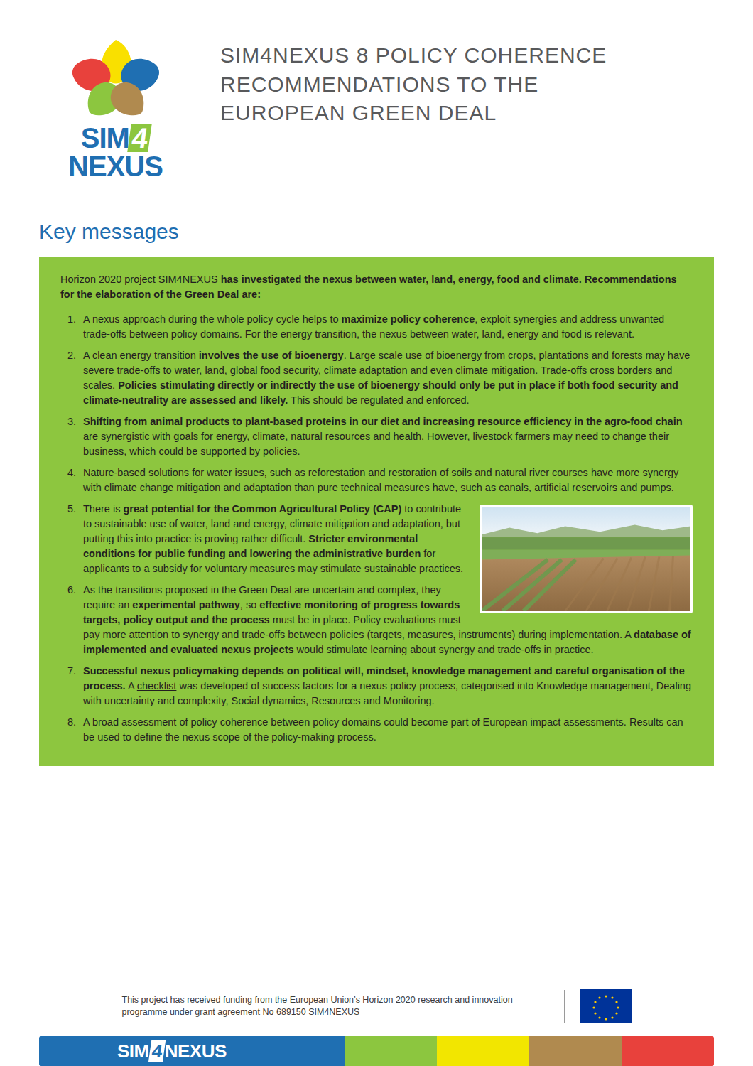SIM 4 NEXUS
SIM4NEXUS 8 Policy Coherence Recommendations to the European Green Deal
Key messages
Horizon 2020 project SIM4NEXUS has investigated the nexus between water, land, energy, food and climate. Recommendations for the elaboration of the Green Deal are:
A nexus approach during the whole policy cycle helps to maximize policy coherence, exploit synergies and address unwanted trade-offs between policy domains. For the energy transition, the nexus between water, land, energy and food is relevant.
A clean energy transition involves the use of bioenergy. Large scale use of bioenergy from crops, plantations and forests may have severe trade-offs to water, land, global food security, climate adaptation and even climate mitigation. Trade-offs cross borders and scales. Policies stimulating directly or indirectly the use of bioenergy should only be put in place if both food security and climate-neutrality are assessed and likely. This should be regulated and enforced.
Shifting from animal products to plant-based proteins in our diet and increasing resource efficiency in the agro-food chain are synergistic with goals for energy, climate, natural resources and health. However, livestock farmers may need to change their business, which could be supported by policies.
Nature-based solutions for water issues, such as reforestation and restoration of soils and natural river courses have more synergy with climate change mitigation and adaptation than pure technical measures have, such as canals, artificial reservoirs and pumps.
There is great potential for the Common Agricultural Policy (CAP) to contribute to sustainable use of water, land and energy, climate mitigation and adaptation, but putting this into practice is proving rather difficult. Stricter environmental conditions for public funding and lowering the administrative burden for applicants to a subsidy for voluntary measures may stimulate sustainable practices.
As the transitions proposed in the Green Deal are uncertain and complex, they require an experimental pathway, so effective monitoring of progress towards targets, policy output and the process must be in place. Policy evaluations must pay more attention to synergy and trade-offs between policies (targets, measures, instruments) during implementation. A database of implemented and evaluated nexus projects would stimulate learning about synergy and trade-offs in practice.
Successful nexus policymaking depends on political will, mindset, knowledge management and careful organisation of the process. A checklist was developed of success factors for a nexus policy process, categorised into Knowledge management, Dealing with uncertainty and complexity, Social dynamics, Resources and Monitoring.
A broad assessment of policy coherence between policy domains could become part of European impact assessments. Results can be used to define the nexus scope of the policy-making process.
This project has received funding from the European Union’s Horizon 2020 research and innovation programme under grant agreement No 689150 SIM4NEXUS
SIM4 NEXUS